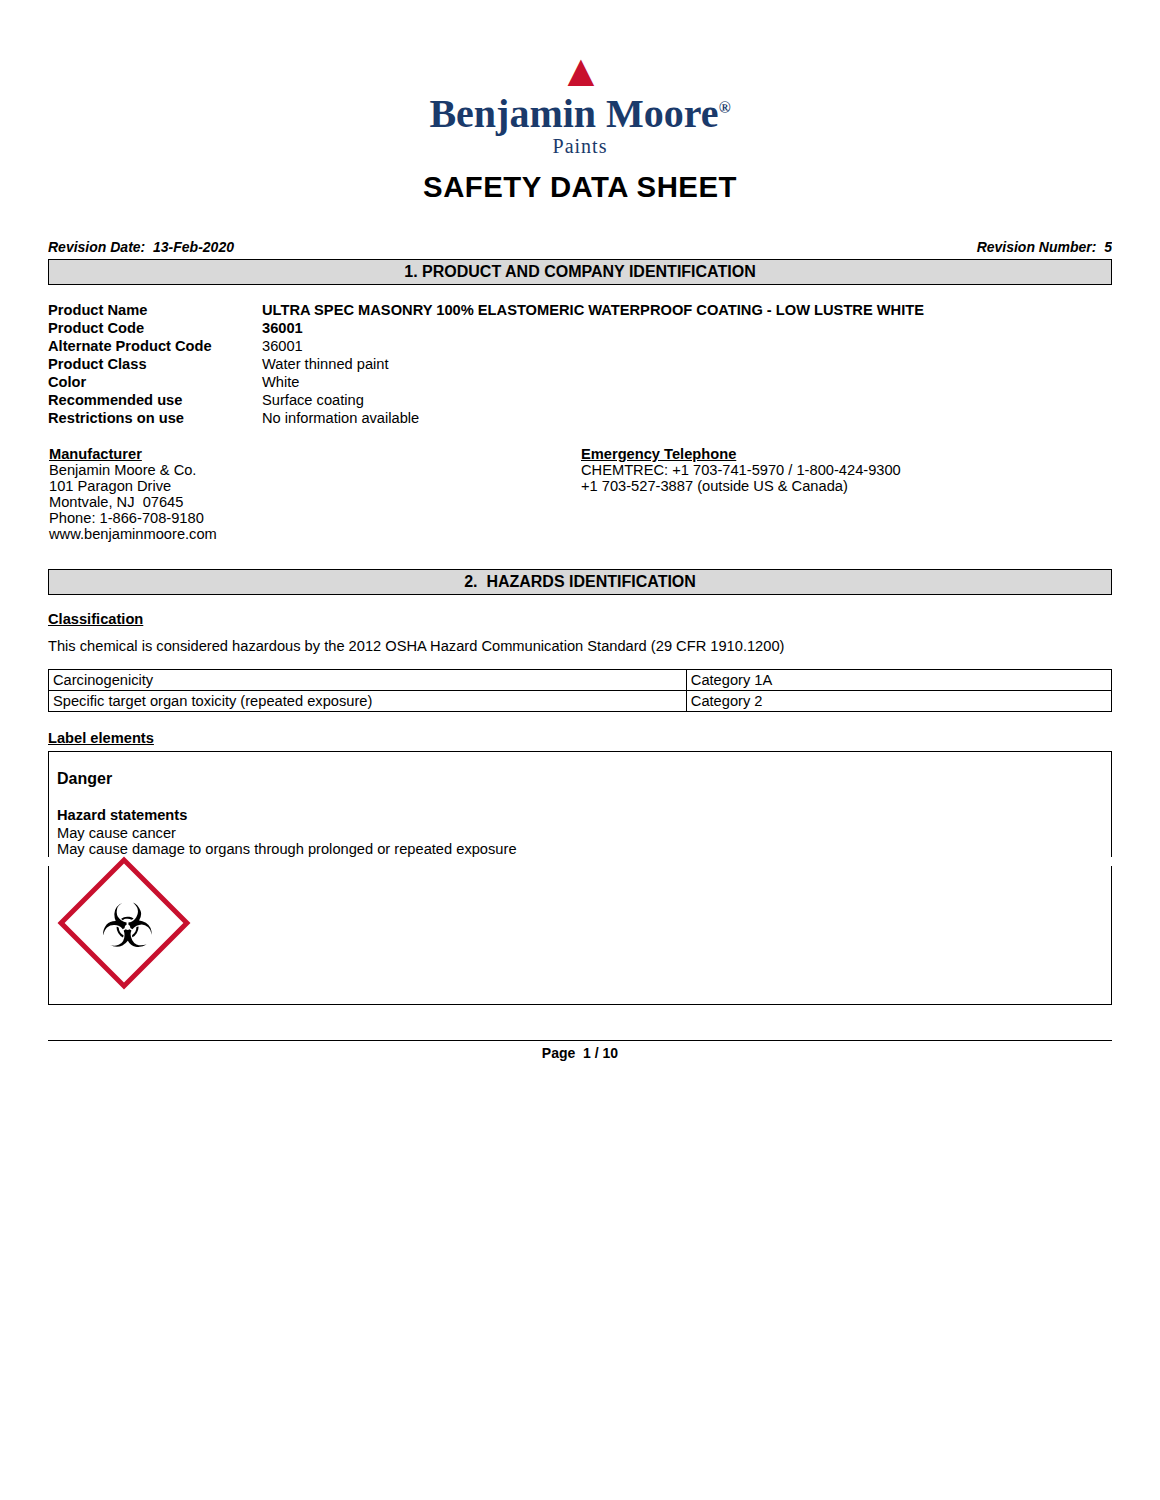▲
Benjamin Moore®
Paints
SAFETY DATA SHEET
Revision Date: 13-Feb-2020 Revision Number: 5
1. PRODUCT AND COMPANY IDENTIFICATION
| Product Name | ULTRA SPEC MASONRY 100% ELASTOMERIC WATERPROOF COATING - LOW LUSTRE WHITE |
| Product Code | 36001 |
| Alternate Product Code | 36001 |
| Product Class | Water thinned paint |
| Color | White |
| Recommended use | Surface coating |
| Restrictions on use | No information available |
| Manufacturer Benjamin Moore & Co. 101 Paragon Drive Montvale, NJ 07645 Phone: 1-866-708-9180 www.benjaminmoore.com | Emergency Telephone CHEMTREC: +1 703-741-5970 / 1-800-424-9300 +1 703-527-3887 (outside US & Canada) |
2. HAZARDS IDENTIFICATION
Classification
This chemical is considered hazardous by the 2012 OSHA Hazard Communication Standard (29 CFR 1910.1200)
| Carcinogenicity | Category 1A |
| Specific target organ toxicity (repeated exposure) | Category 2 |
Label elements
Danger
Hazard statements
May cause cancer
May cause damage to organs through prolonged or repeated exposure
☣
Page 1 / 10